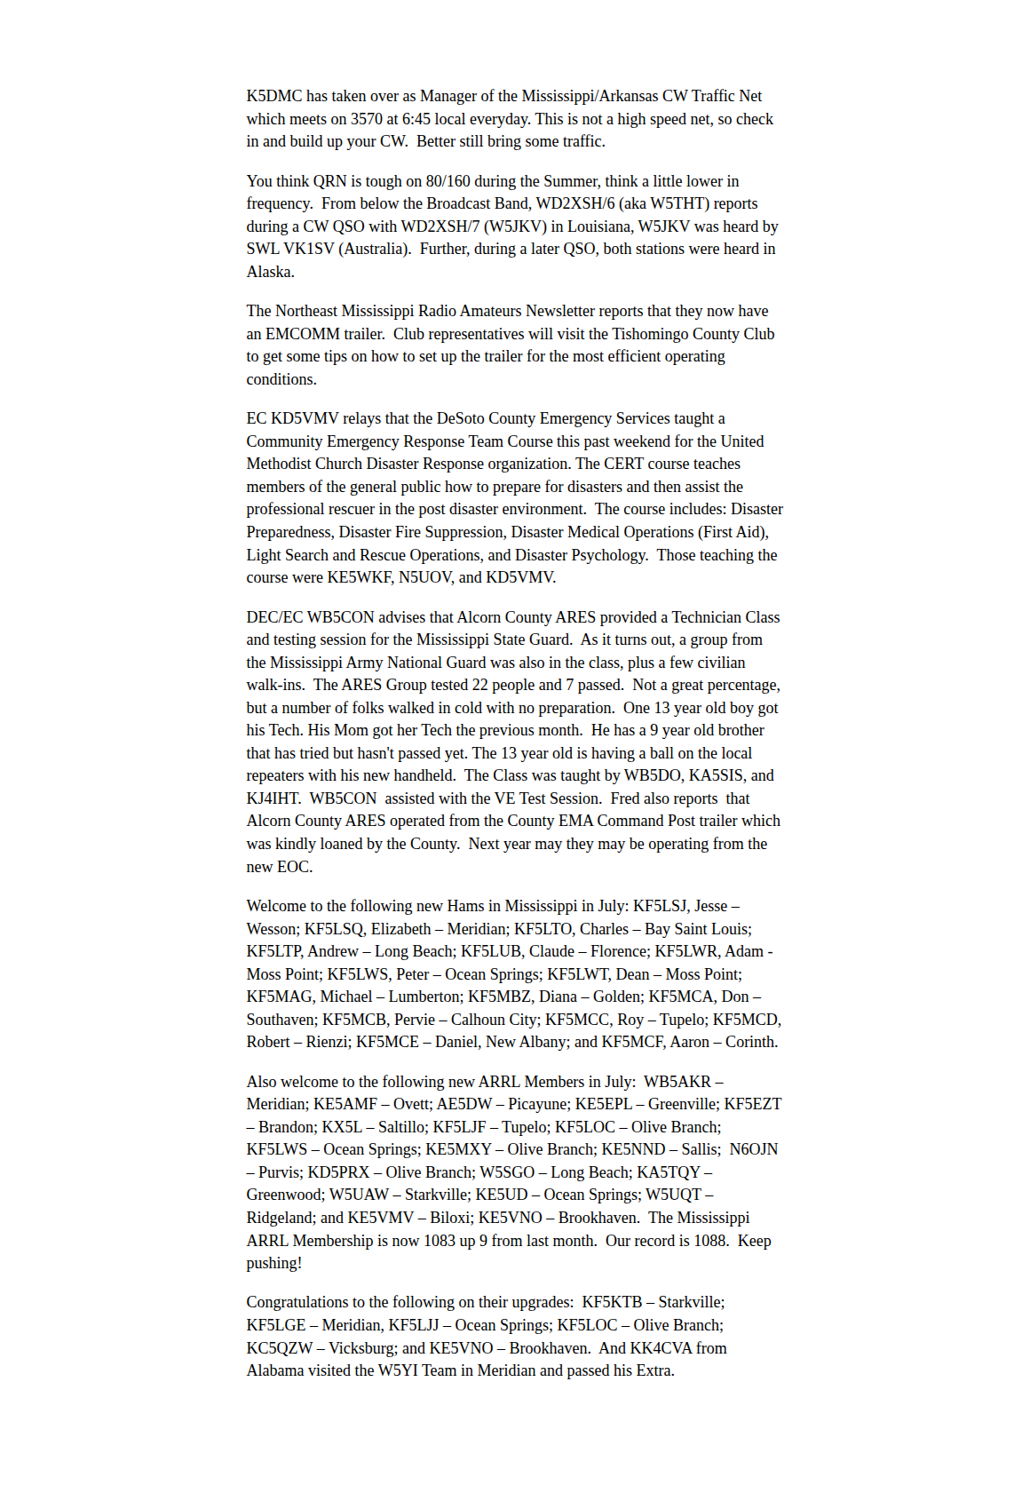K5DMC has taken over as Manager of the Mississippi/Arkansas CW Traffic Net which meets on 3570 at 6:45 local everyday. This is not a high speed net, so check in and build up your CW. Better still bring some traffic.
You think QRN is tough on 80/160 during the Summer, think a little lower in frequency. From below the Broadcast Band, WD2XSH/6 (aka W5THT) reports during a CW QSO with WD2XSH/7 (W5JKV) in Louisiana, W5JKV was heard by SWL VK1SV (Australia). Further, during a later QSO, both stations were heard in Alaska.
The Northeast Mississippi Radio Amateurs Newsletter reports that they now have an EMCOMM trailer. Club representatives will visit the Tishomingo County Club to get some tips on how to set up the trailer for the most efficient operating conditions.
EC KD5VMV relays that the DeSoto County Emergency Services taught a Community Emergency Response Team Course this past weekend for the United Methodist Church Disaster Response organization. The CERT course teaches members of the general public how to prepare for disasters and then assist the professional rescuer in the post disaster environment. The course includes: Disaster Preparedness, Disaster Fire Suppression, Disaster Medical Operations (First Aid), Light Search and Rescue Operations, and Disaster Psychology. Those teaching the course were KE5WKF, N5UOV, and KD5VMV.
DEC/EC WB5CON advises that Alcorn County ARES provided a Technician Class and testing session for the Mississippi State Guard. As it turns out, a group from the Mississippi Army National Guard was also in the class, plus a few civilian walk-ins. The ARES Group tested 22 people and 7 passed. Not a great percentage, but a number of folks walked in cold with no preparation. One 13 year old boy got his Tech. His Mom got her Tech the previous month. He has a 9 year old brother that has tried but hasn't passed yet. The 13 year old is having a ball on the local repeaters with his new handheld. The Class was taught by WB5DO, KA5SIS, and KJ4IHT. WB5CON assisted with the VE Test Session. Fred also reports that Alcorn County ARES operated from the County EMA Command Post trailer which was kindly loaned by the County. Next year may they may be operating from the new EOC.
Welcome to the following new Hams in Mississippi in July: KF5LSJ, Jesse – Wesson; KF5LSQ, Elizabeth – Meridian; KF5LTO, Charles – Bay Saint Louis; KF5LTP, Andrew – Long Beach; KF5LUB, Claude – Florence; KF5LWR, Adam - Moss Point; KF5LWS, Peter – Ocean Springs; KF5LWT, Dean – Moss Point; KF5MAG, Michael – Lumberton; KF5MBZ, Diana – Golden; KF5MCA, Don – Southaven; KF5MCB, Pervie – Calhoun City; KF5MCC, Roy – Tupelo; KF5MCD, Robert – Rienzi; KF5MCE – Daniel, New Albany; and KF5MCF, Aaron – Corinth.
Also welcome to the following new ARRL Members in July: WB5AKR – Meridian; KE5AMF – Ovett; AE5DW – Picayune; KE5EPL – Greenville; KF5EZT – Brandon; KX5L – Saltillo; KF5LJF – Tupelo; KF5LOC – Olive Branch; KF5LWS – Ocean Springs; KE5MXY – Olive Branch; KE5NND – Sallis; N6OJN – Purvis; KD5PRX – Olive Branch; W5SGO – Long Beach; KA5TQY – Greenwood; W5UAW – Starkville; KE5UD – Ocean Springs; W5UQT – Ridgeland; and KE5VMV – Biloxi; KE5VNO – Brookhaven. The Mississippi ARRL Membership is now 1083 up 9 from last month. Our record is 1088. Keep pushing!
Congratulations to the following on their upgrades: KF5KTB – Starkville; KF5LGE – Meridian, KF5LJJ – Ocean Springs; KF5LOC – Olive Branch; KC5QZW – Vicksburg; and KE5VNO – Brookhaven. And KK4CVA from Alabama visited the W5YI Team in Meridian and passed his Extra.